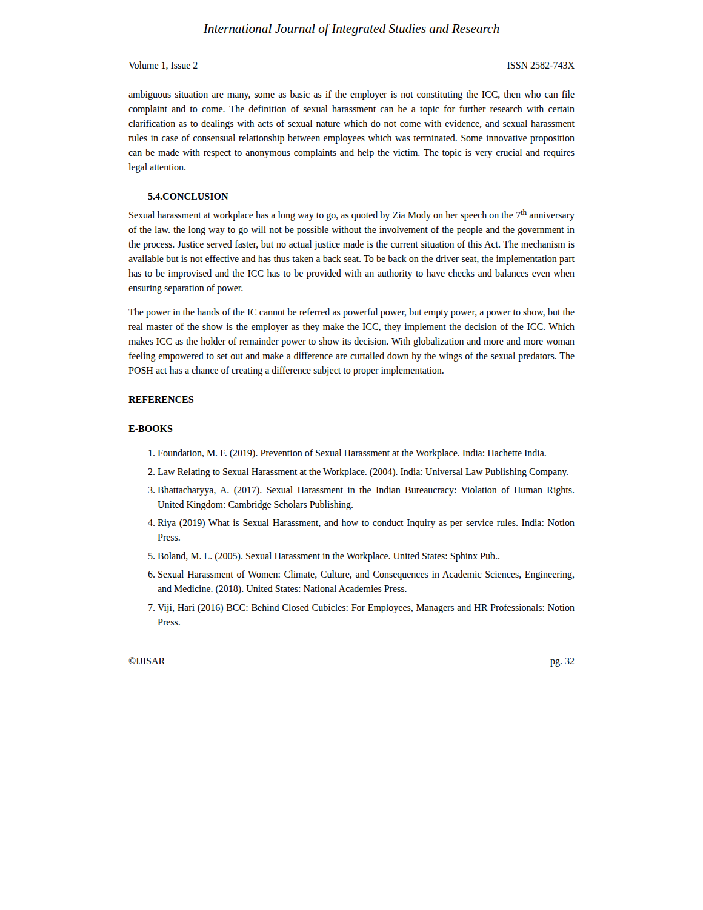International Journal of Integrated Studies and Research
Volume 1, Issue 2 ISSN 2582-743X
ambiguous situation are many, some as basic as if the employer is not constituting the ICC, then who can file complaint and to come. The definition of sexual harassment can be a topic for further research with certain clarification as to dealings with acts of sexual nature which do not come with evidence, and sexual harassment rules in case of consensual relationship between employees which was terminated. Some innovative proposition can be made with respect to anonymous complaints and help the victim. The topic is very crucial and requires legal attention.
5.4.CONCLUSION
Sexual harassment at workplace has a long way to go, as quoted by Zia Mody on her speech on the 7th anniversary of the law. the long way to go will not be possible without the involvement of the people and the government in the process. Justice served faster, but no actual justice made is the current situation of this Act. The mechanism is available but is not effective and has thus taken a back seat. To be back on the driver seat, the implementation part has to be improvised and the ICC has to be provided with an authority to have checks and balances even when ensuring separation of power.
The power in the hands of the IC cannot be referred as powerful power, but empty power, a power to show, but the real master of the show is the employer as they make the ICC, they implement the decision of the ICC. Which makes ICC as the holder of remainder power to show its decision. With globalization and more and more woman feeling empowered to set out and make a difference are curtailed down by the wings of the sexual predators. The POSH act has a chance of creating a difference subject to proper implementation.
REFERENCES
E-BOOKS
Foundation, M. F. (2019). Prevention of Sexual Harassment at the Workplace. India: Hachette India.
Law Relating to Sexual Harassment at the Workplace. (2004). India: Universal Law Publishing Company.
Bhattacharyya, A. (2017). Sexual Harassment in the Indian Bureaucracy: Violation of Human Rights. United Kingdom: Cambridge Scholars Publishing.
Riya (2019) What is Sexual Harassment, and how to conduct Inquiry as per service rules. India: Notion Press.
Boland, M. L. (2005). Sexual Harassment in the Workplace. United States: Sphinx Pub..
Sexual Harassment of Women: Climate, Culture, and Consequences in Academic Sciences, Engineering, and Medicine. (2018). United States: National Academies Press.
Viji, Hari (2016) BCC: Behind Closed Cubicles: For Employees, Managers and HR Professionals: Notion Press.
©IJISAR pg. 32